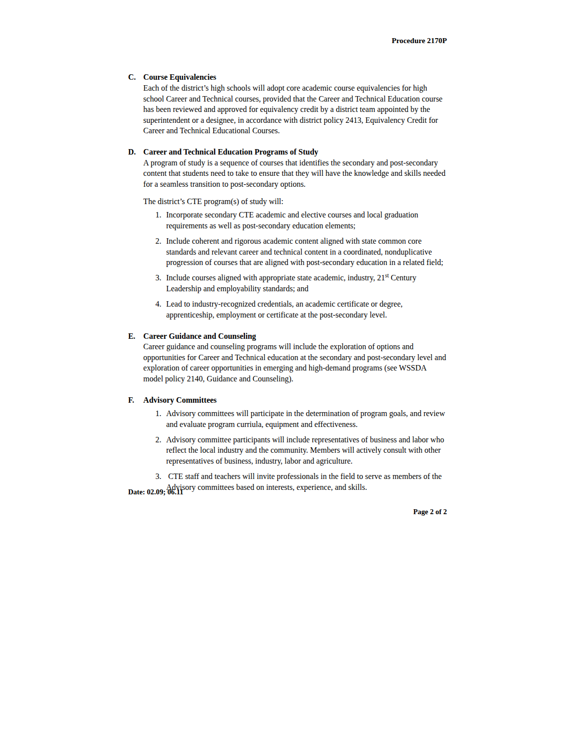Procedure 2170P
C.
Course Equivalencies
Each of the district’s high schools will adopt core academic course equivalencies for high school Career and Technical courses, provided that the Career and Technical Education course has been reviewed and approved for equivalency credit by a district team appointed by the superintendent or a designee, in accordance with district policy 2413, Equivalency Credit for Career and Technical Educational Courses.
D.
Career and Technical Education Programs of Study
A program of study is a sequence of courses that identifies the secondary and post-secondary content that students need to take to ensure that they will have the knowledge and skills needed for a seamless transition to post-secondary options.
The district’s CTE program(s) of study will:
Incorporate secondary CTE academic and elective courses and local graduation requirements as well as post-secondary education elements;
Include coherent and rigorous academic content aligned with state common core standards and relevant career and technical content in a coordinated, nonduplicative progression of courses that are aligned with post-secondary education in a related field;
Include courses aligned with appropriate state academic, industry, 21st Century Leadership and employability standards; and
Lead to industry-recognized credentials, an academic certificate or degree, apprenticeship, employment or certificate at the post-secondary level.
E.
Career Guidance and Counseling
Career guidance and counseling programs will include the exploration of options and opportunities for Career and Technical education at the secondary and post-secondary level and exploration of career opportunities in emerging and high-demand programs (see WSSDA model policy 2140, Guidance and Counseling).
F.
Advisory Committees
Advisory committees will participate in the determination of program goals, and review and evaluate program curriula, equipment and effectiveness.
Advisory committee participants will include representatives of business and labor who reflect the local industry and the community. Members will actively consult with other representatives of business, industry, labor and agriculture.
CTE staff and teachers will invite professionals in the field to serve as members of the Advisory committees based on interests, experience, and skills.
Date: 02.09; 06.11
Page 2 of 2